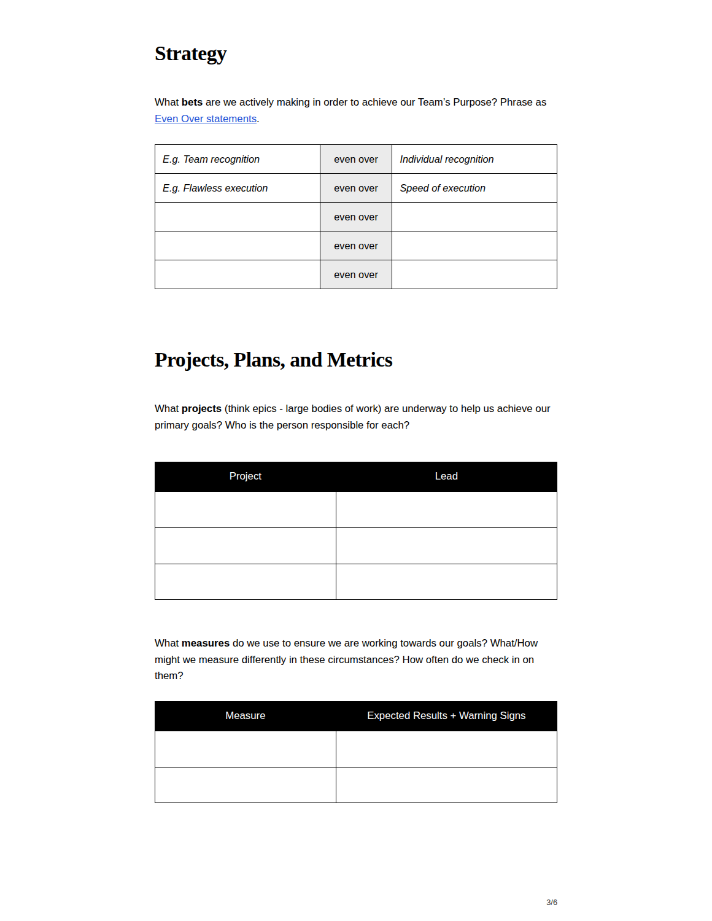Strategy
What bets are we actively making in order to achieve our Team’s Purpose? Phrase as Even Over statements.
| E.g. Team recognition | even over | Individual recognition |
| E.g. Flawless execution | even over | Speed of execution |
| | even over | |
| | even over | |
| | even over | |
Projects, Plans, and Metrics
What projects (think epics - large bodies of work) are underway to help us achieve our primary goals? Who is the person responsible for each?
| Project | Lead |
| --- | --- |
What measures do we use to ensure we are working towards our goals? What/How might we measure differently in these circumstances? How often do we check in on them?
| Measure | Expected Results + Warning Signs |
| --- | --- |
3/6